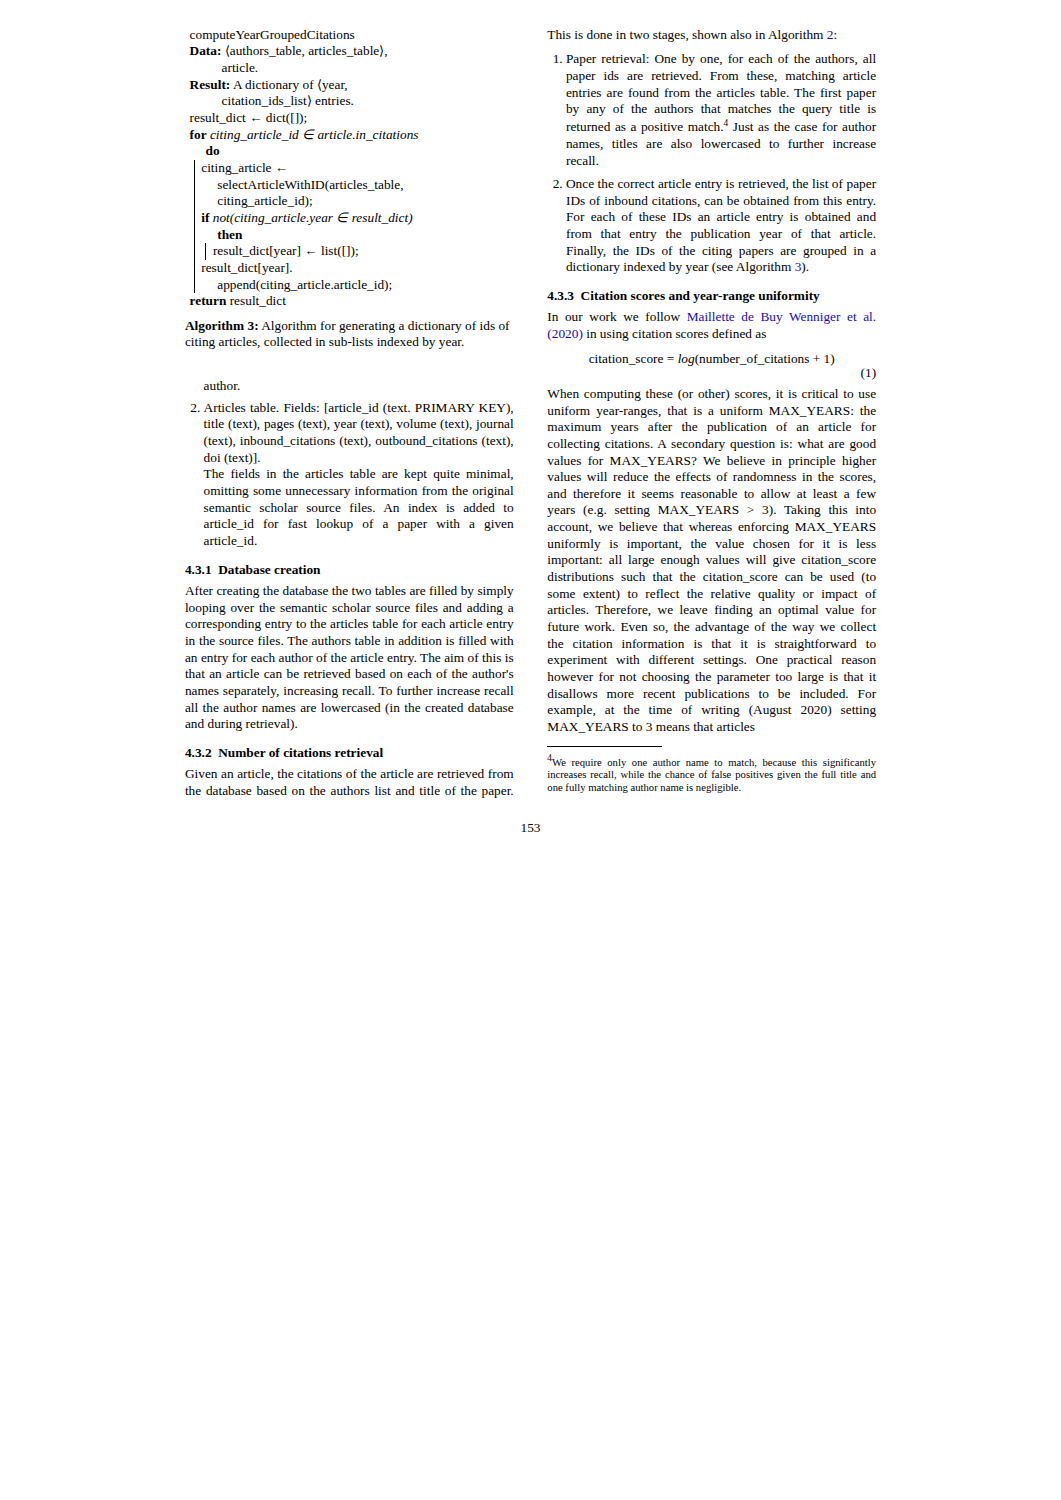computeYearGroupedCitations
Data: ⟨authors_table, articles_table⟩,
article.
Result: A dictionary of ⟨year,
citation_ids_list⟩ entries.
result_dict ← dict([]);
for citing_article_id ∈ article.in_citations
do
citing_article ←
selectArticleWithID(articles_table,
citing_article_id);
if not(citing_article.year ∈ result_dict)
then
result_dict[year] ← list([]);
result_dict[year].
append(citing_article.article_id);
return result_dict
Algorithm 3: Algorithm for generating a dictionary of ids of citing articles, collected in sub-lists indexed by year.
author.
Articles table. Fields: [article_id (text. PRIMARY KEY), title (text), pages (text), year (text), volume (text), journal (text), inbound_citations (text), outbound_citations (text), doi (text)].
The fields in the articles table are kept quite minimal, omitting some unnecessary information from the original semantic scholar source files. An index is added to article_id for fast lookup of a paper with a given article_id.
4.3.1 Database creation
After creating the database the two tables are filled by simply looping over the semantic scholar source files and adding a corresponding entry to the articles table for each article entry in the source files. The authors table in addition is filled with an entry for each author of the article entry. The aim of this is that an article can be retrieved based on each of the author's names separately, increasing recall. To further increase recall all the author names are lowercased (in the created database and during retrieval).
4.3.2 Number of citations retrieval
Given an article, the citations of the article are retrieved from the database based on the authors list and title of the paper. This is done in two stages, shown also in Algorithm 2:
Paper retrieval: One by one, for each of the authors, all paper ids are retrieved. From these, matching article entries are found from the articles table. The first paper by any of the authors that matches the query title is returned as a positive match.4 Just as the case for author names, titles are also lowercased to further increase recall.
Once the correct article entry is retrieved, the list of paper IDs of inbound citations, can be obtained from this entry. For each of these IDs an article entry is obtained and from that entry the publication year of that article. Finally, the IDs of the citing papers are grouped in a dictionary indexed by year (see Algorithm 3).
4.3.3 Citation scores and year-range uniformity
In our work we follow Maillette de Buy Wenniger et al. (2020) in using citation scores defined as
citation_score = log(number_of_citations + 1) (1)
When computing these (or other) scores, it is critical to use uniform year-ranges, that is a uniform MAX_YEARS: the maximum years after the publication of an article for collecting citations. A secondary question is: what are good values for MAX_YEARS? We believe in principle higher values will reduce the effects of randomness in the scores, and therefore it seems reasonable to allow at least a few years (e.g. setting MAX_YEARS > 3). Taking this into account, we believe that whereas enforcing MAX_YEARS uniformly is important, the value chosen for it is less important: all large enough values will give citation_score distributions such that the citation_score can be used (to some extent) to reflect the relative quality or impact of articles. Therefore, we leave finding an optimal value for future work. Even so, the advantage of the way we collect the citation information is that it is straightforward to experiment with different settings. One practical reason however for not choosing the parameter too large is that it disallows more recent publications to be included. For example, at the time of writing (August 2020) setting MAX_YEARS to 3 means that articles
4We require only one author name to match, because this significantly increases recall, while the chance of false positives given the full title and one fully matching author name is negligible.
153